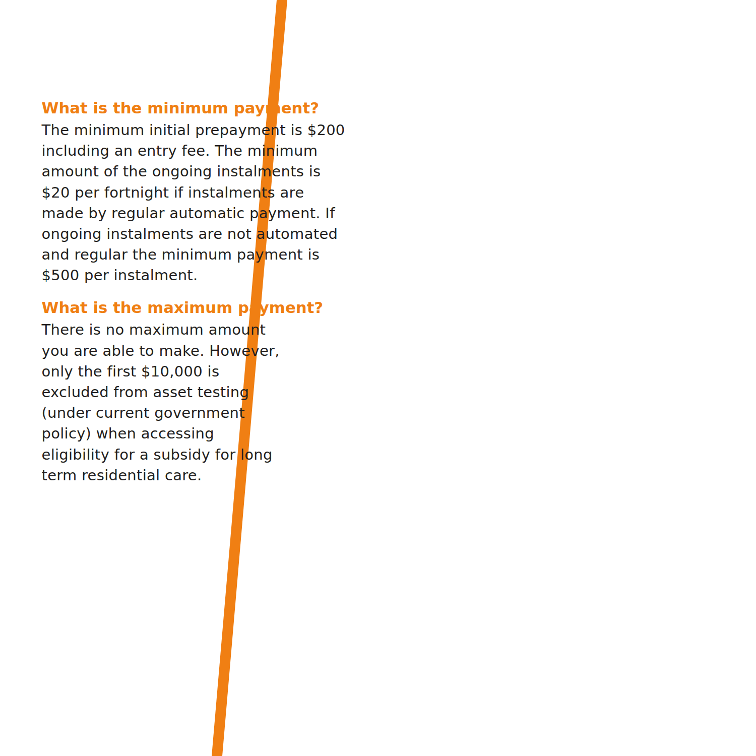What is the minimum payment?
The minimum initial prepayment is $200 including an entry fee. The minimum amount of the ongoing instalments is $20 per fortnight if instalments are made by regular automatic payment. If ongoing instalments are not automated and regular the minimum payment is $500 per instalment.
What is the maximum payment?
There is no maximum amount you are able to make. However, only the first $10,000 is excluded from asset testing (under current government policy) when accessing eligibility for a subsidy for long term residential care.